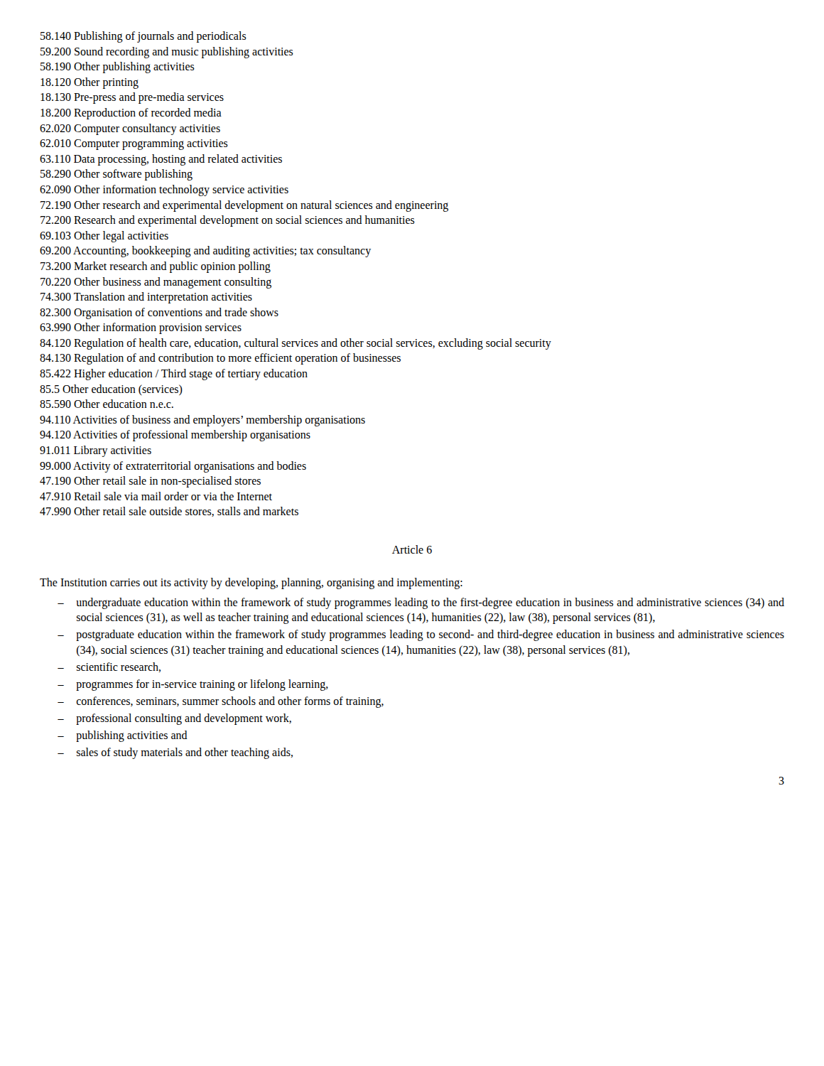58.140 Publishing of journals and periodicals
59.200 Sound recording and music publishing activities
58.190 Other publishing activities
18.120 Other printing
18.130 Pre-press and pre-media services
18.200 Reproduction of recorded media
62.020 Computer consultancy activities
62.010 Computer programming activities
63.110 Data processing, hosting and related activities
58.290 Other software publishing
62.090 Other information technology service activities
72.190 Other research and experimental development on natural sciences and engineering
72.200 Research and experimental development on social sciences and humanities
69.103 Other legal activities
69.200 Accounting, bookkeeping and auditing activities; tax consultancy
73.200 Market research and public opinion polling
70.220 Other business and management consulting
74.300 Translation and interpretation activities
82.300 Organisation of conventions and trade shows
63.990 Other information provision services
84.120 Regulation of health care, education, cultural services and other social services, excluding social security
84.130 Regulation of and contribution to more efficient operation of businesses
85.422 Higher education / Third stage of tertiary education
85.5 Other education (services)
85.590 Other education n.e.c.
94.110 Activities of business and employers’ membership organisations
94.120 Activities of professional membership organisations
91.011 Library activities
99.000 Activity of extraterritorial organisations and bodies
47.190 Other retail sale in non-specialised stores
47.910 Retail sale via mail order or via the Internet
47.990 Other retail sale outside stores, stalls and markets
Article 6
The Institution carries out its activity by developing, planning, organising and implementing:
undergraduate education within the framework of study programmes leading to the first-degree education in business and administrative sciences (34) and social sciences (31), as well as teacher training and educational sciences (14), humanities (22), law (38), personal services (81),
postgraduate education within the framework of study programmes leading to second- and third-degree education in business and administrative sciences (34), social sciences (31) teacher training and educational sciences (14), humanities (22), law (38), personal services (81),
scientific research,
programmes for in-service training or lifelong learning,
conferences, seminars, summer schools and other forms of training,
professional consulting and development work,
publishing activities and
sales of study materials and other teaching aids,
3